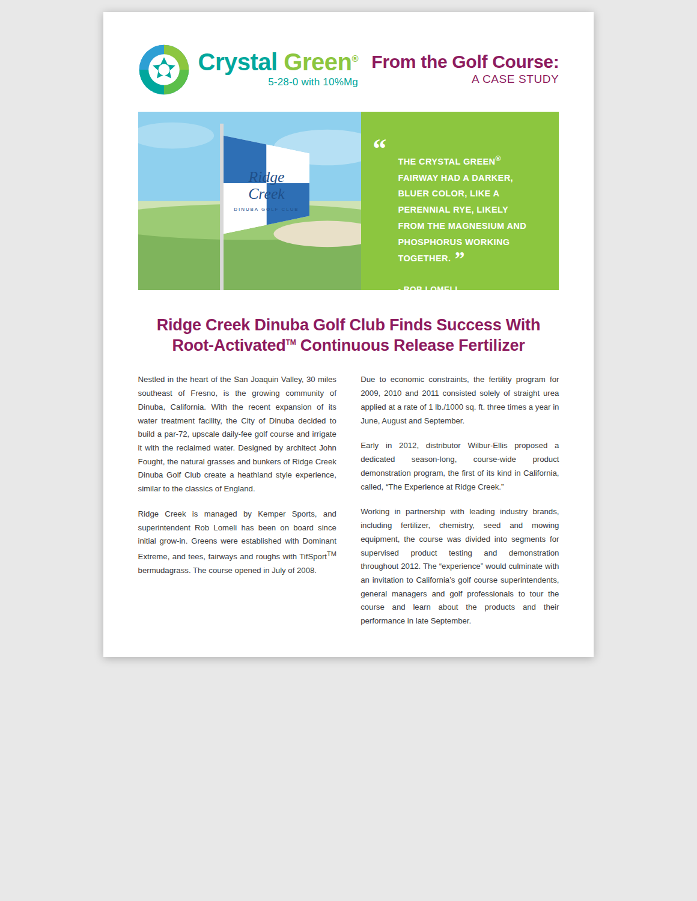Crystal Green®
5-28-0 with 10%Mg
From the Golf Course:
A CASE STUDY
Ridge Creek DINUBA GOLF CLUB
“
The Crystal Green® fairway had a darker, bluer color, like a perennial rye, likely from the magnesium and phosphorus working together.”
- ROB LOMELI
Superintendent Ridge Creek Dinuba Golf Club
Ridge Creek Dinuba Golf Club Finds Success With
Root-ActivatedTM Continuous Release Fertilizer
Nestled in the heart of the San Joaquin Valley, 30 miles southeast of Fresno, is the growing community of Dinuba, California. With the recent expansion of its water treatment facility, the City of Dinuba decided to build a par-72, upscale daily-fee golf course and irrigate it with the reclaimed water. Designed by architect John Fought, the natural grasses and bunkers of Ridge Creek Dinuba Golf Club create a heathland style experience, similar to the classics of England.
Ridge Creek is managed by Kemper Sports, and superintendent Rob Lomeli has been on board since initial grow-in. Greens were established with Dominant Extreme, and tees, fairways and roughs with TifSportTM bermudagrass. The course opened in July of 2008.
Due to economic constraints, the fertility program for 2009, 2010 and 2011 consisted solely of straight urea applied at a rate of 1 lb./1000 sq. ft. three times a year in June, August and September.
Early in 2012, distributor Wilbur-Ellis proposed a dedicated season-long, course-wide product demonstration program, the first of its kind in California, called, “The Experience at Ridge Creek.”
Working in partnership with leading industry brands, including fertilizer, chemistry, seed and mowing equipment, the course was divided into segments for supervised product testing and demonstration throughout 2012. The “experience” would culminate with an invitation to California’s golf course superintendents, general managers and golf professionals to tour the course and learn about the products and their performance in late September.